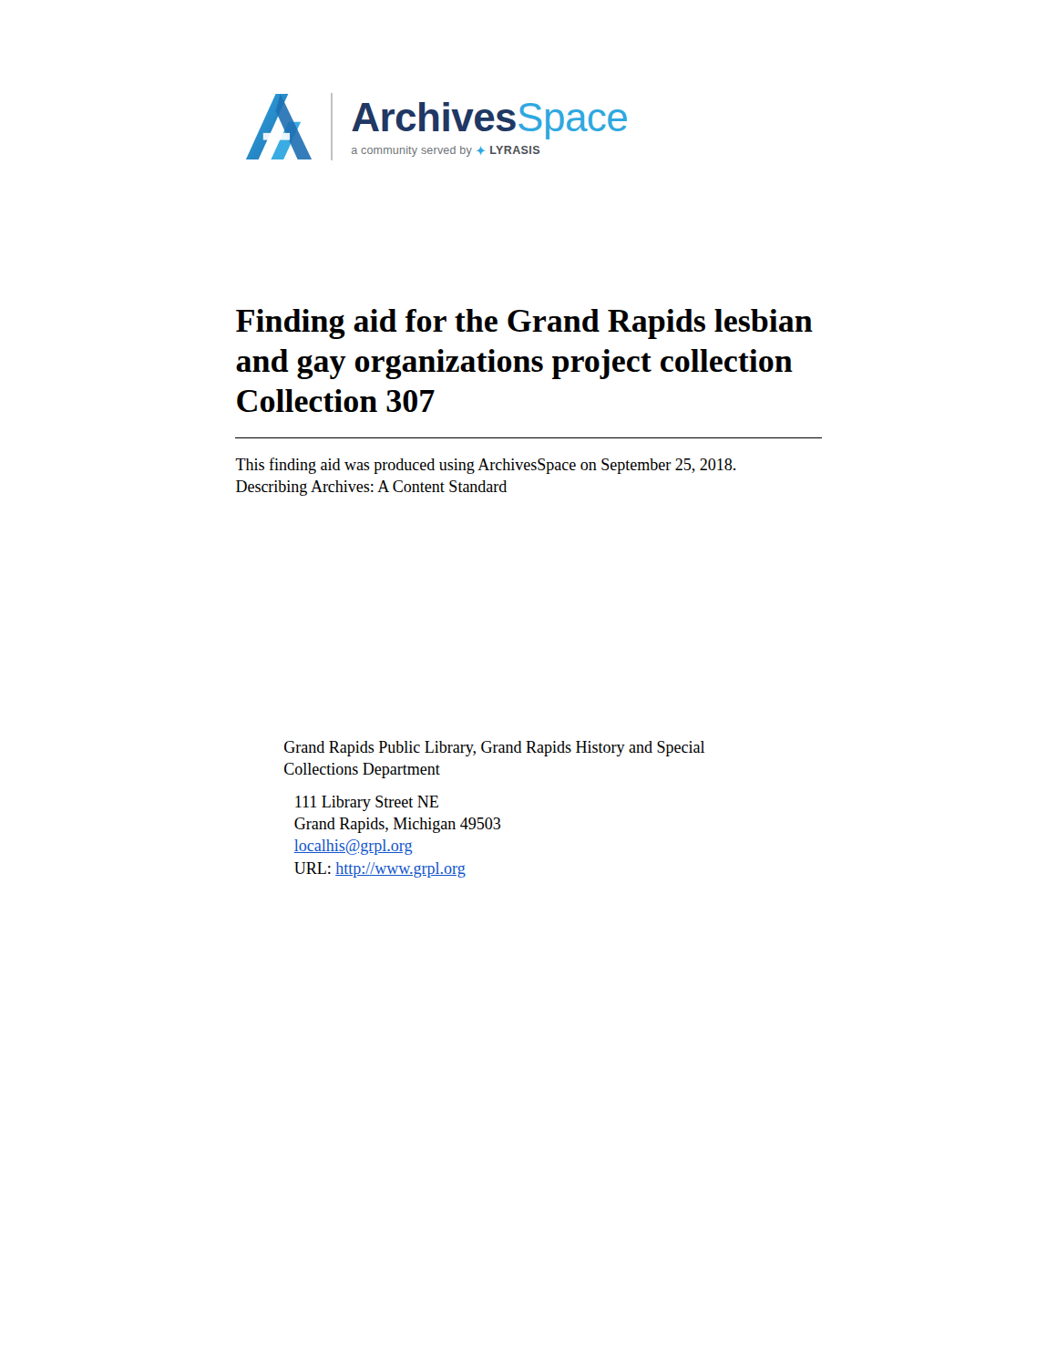Archives Space
a community served by ✦ LYRASIS
Finding aid for the Grand Rapids lesbian and gay organizations project collection Collection 307
This finding aid was produced using ArchivesSpace on September 25, 2018.
Describing Archives: A Content Standard
Grand Rapids Public Library, Grand Rapids History and Special Collections Department
111 Library Street NE
Grand Rapids, Michigan 49503
localhis@grpl.org
URL: http://www.grpl.org